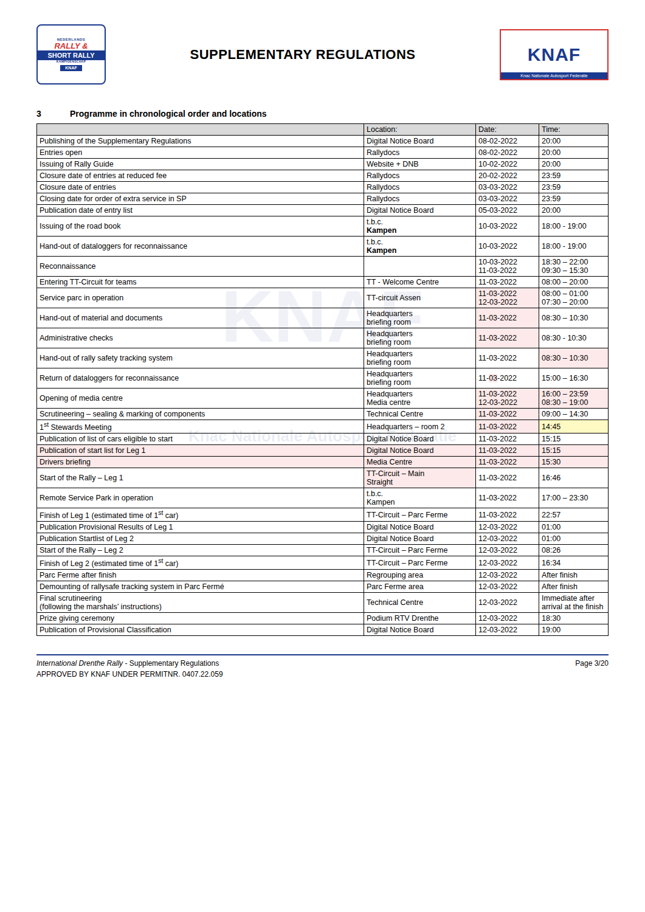KNAF
Knac Nationale Autosport Federatie
NEDERLANDS
RALLY &
SHORT RALLY
KAMPIOENSCHAP
KNAF
SUPPLEMENTARY REGULATIONS
KNAF
Knac Nationale Autosport Federatie
3 Programme in chronological order and locations
| | Location: | Date: | Time: |
| --- | --- | --- | --- |
| Publishing of the Supplementary Regulations | Digital Notice Board | 08-02-2022 | 20:00 |
| Entries open | Rallydocs | 08-02-2022 | 20:00 |
| Issuing of Rally Guide | Website + DNB | 10-02-2022 | 20:00 |
| Closure date of entries at reduced fee | Rallydocs | 20-02-2022 | 23:59 |
| Closure date of entries | Rallydocs | 03-03-2022 | 23:59 |
| Closing date for order of extra service in SP | Rallydocs | 03-03-2022 | 23:59 |
| Publication date of entry list | Digital Notice Board | 05-03-2022 | 20:00 |
| Issuing of the road book | t.b.c. Kampen | 10-03-2022 | 18:00 - 19:00 |
| Hand-out of dataloggers for reconnaissance | t.b.c. Kampen | 10-03-2022 | 18:00 - 19:00 |
| Reconnaissance | | 10-03-2022 11-03-2022 | 18:30 – 22:00 09:30 – 15:30 |
| Entering TT-Circuit for teams | TT - Welcome Centre | 11-03-2022 | 08:00 – 20:00 |
| Service parc in operation | TT-circuit Assen | 11-03-2022 12-03-2022 | 08:00 – 01:00 07:30 – 20:00 |
| Hand-out of material and documents | Headquarters briefing room | 11-03-2022 | 08:30 – 10:30 |
| Administrative checks | Headquarters briefing room | 11-03-2022 | 08:30 - 10:30 |
| Hand-out of rally safety tracking system | Headquarters briefing room | 11-03-2022 | 08:30 – 10:30 |
| Return of dataloggers for reconnaissance | Headquarters briefing room | 11- 03 -2022 | 15:00 – 16:30 |
| Opening of media centre | Headquarters Media centre | 11-03-2022 12-03-2022 | 16:00 – 23:59 08:30 – 19:00 |
| Scrutineering – sealing & marking of components | Technical Centre | 11-03-2022 | 09:00 – 14:30 |
| 1 st Stewards Meeting | Headquarters – room 2 | 11-03-2022 | 14:45 |
| Publication of list of cars eligible to start | Digital Notice Board | 11-03-2022 | 15:15 |
| Publication of start list for Leg 1 | Digital Notice Board | 11-03-2022 | 15:15 |
| Drivers briefing | Media Centre | 11-03-2022 | 15:30 |
| Start of the Rally – Leg 1 | TT-Circuit – Main Straight | 11-03-2022 | 16:46 |
| Remote Service Park in operation | t.b.c. Kampen | 11-03-2022 | 17:00 – 23:30 |
| Finish of Leg 1 (estimated time of 1 st car) | TT-Circuit – Parc Ferme | 11-03-2022 | 22:57 |
| Publication Provisional Results of Leg 1 | Digital Notice Board | 12-03-2022 | 01:00 |
| Publication Startlist of Leg 2 | Digital Notice Board | 12-03-2022 | 01:00 |
| Start of the Rally – Leg 2 | TT-Circuit – Parc Ferme | 12-03-2022 | 08:26 |
| Finish of Leg 2 (estimated time of 1 st car) | TT-Circuit – Parc Ferme | 12-03-2022 | 16:34 |
| Parc Ferme after finish | Regrouping area | 12-03-2022 | After finish |
| Demounting of rallysafe tracking system in Parc Fermé | Parc Ferme area | 12-03-2022 | After finish |
| Final scrutineering (following the marshals’ instructions) | Technical Centre | 12-03-2022 | Immediate after arrival at the finish |
| Prize giving ceremony | Podium RTV Drenthe | 12-03-2022 | 18:30 |
| Publication of Provisional Classification | Digital Notice Board | 12-03-2022 | 19:00 |
International Drenthe Rally - Supplementary Regulations
Page 3/20
APPROVED BY KNAF UNDER PERMITNR. 0407.22.059